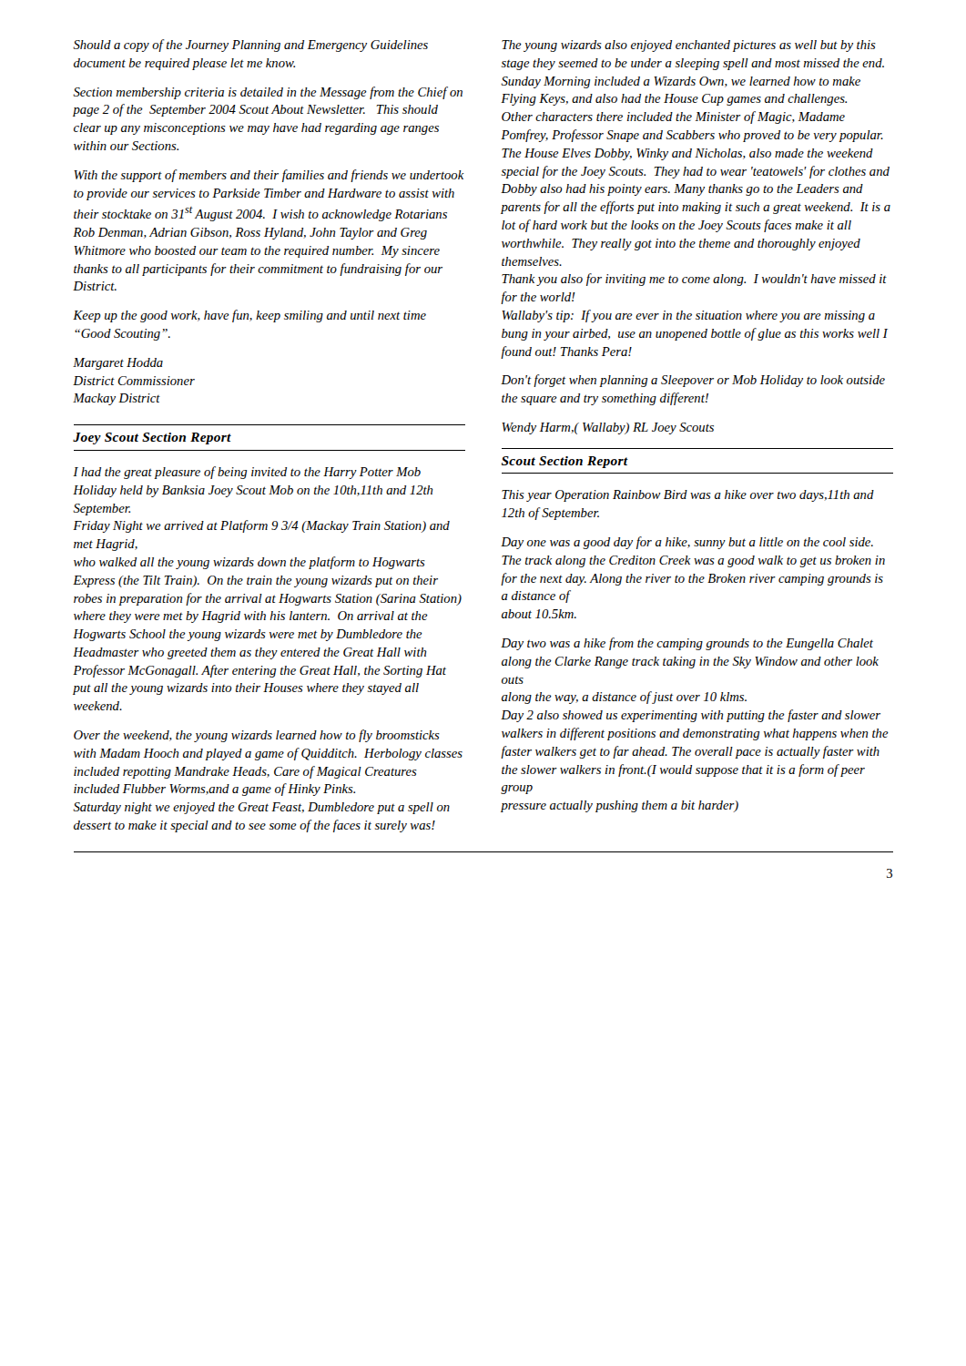Should a copy of the Journey Planning and Emergency Guidelines document be required please let me know.
Section membership criteria is detailed in the Message from the Chief on page 2 of the September 2004 Scout About Newsletter. This should clear up any misconceptions we may have had regarding age ranges within our Sections.
With the support of members and their families and friends we undertook to provide our services to Parkside Timber and Hardware to assist with their stocktake on 31st August 2004. I wish to acknowledge Rotarians Rob Denman, Adrian Gibson, Ross Hyland, John Taylor and Greg Whitmore who boosted our team to the required number. My sincere thanks to all participants for their commitment to fundraising for our District.
Keep up the good work, have fun, keep smiling and until next time “Good Scouting”.
Margaret Hodda
District Commissioner
Mackay District
Joey Scout Section Report
I had the great pleasure of being invited to the Harry Potter Mob Holiday held by Banksia Joey Scout Mob on the 10th,11th and 12th September.
Friday Night we arrived at Platform 9 3/4 (Mackay Train Station) and met Hagrid,
who walked all the young wizards down the platform to Hogwarts Express (the Tilt Train). On the train the young wizards put on their robes in preparation for the arrival at Hogwarts Station (Sarina Station) where they were met by Hagrid with his lantern. On arrival at the Hogwarts School the young wizards were met by Dumbledore the Headmaster who greeted them as they entered the Great Hall with Professor McGonagall. After entering the Great Hall, the Sorting Hat put all the young wizards into their Houses where they stayed all weekend.
Over the weekend, the young wizards learned how to fly broomsticks with Madam Hooch and played a game of Quidditch. Herbology classes included repotting Mandrake Heads, Care of Magical Creatures included Flubber Worms,and a game of Hinky Pinks.
Saturday night we enjoyed the Great Feast, Dumbledore put a spell on dessert to make it special and to see some of the faces it surely was!
The young wizards also enjoyed enchanted pictures as well but by this stage they seemed to be under a sleeping spell and most missed the end.
Sunday Morning included a Wizards Own, we learned how to make Flying Keys, and also had the House Cup games and challenges.
Other characters there included the Minister of Magic, Madame Pomfrey, Professor Snape and Scabbers who proved to be very popular. The House Elves Dobby, Winky and Nicholas, also made the weekend special for the Joey Scouts. They had to wear 'teatowels' for clothes and Dobby also had his pointy ears. Many thanks go to the Leaders and parents for all the efforts put into making it such a great weekend. It is a lot of hard work but the looks on the Joey Scouts faces make it all worthwhile. They really got into the theme and thoroughly enjoyed themselves.
Thank you also for inviting me to come along. I wouldn't have missed it for the world!
Wallaby's tip: If you are ever in the situation where you are missing a bung in your airbed, use an unopened bottle of glue as this works well I found out! Thanks Pera!
Don't forget when planning a Sleepover or Mob Holiday to look outside the square and try something different!
Wendy Harm,( Wallaby) RL Joey Scouts
Scout Section Report
This year Operation Rainbow Bird was a hike over two days,11th and 12th of September.
Day one was a good day for a hike, sunny but a little on the cool side. The track along the Crediton Creek was a good walk to get us broken in for the next day. Along the river to the Broken river camping grounds is a distance of
about 10.5km.
Day two was a hike from the camping grounds to the Eungella Chalet along the Clarke Range track taking in the Sky Window and other look outs
along the way, a distance of just over 10 klms.
Day 2 also showed us experimenting with putting the faster and slower walkers in different positions and demonstrating what happens when the
faster walkers get to far ahead. The overall pace is actually faster with the slower walkers in front.(I would suppose that it is a form of peer group
pressure actually pushing them a bit harder)
3